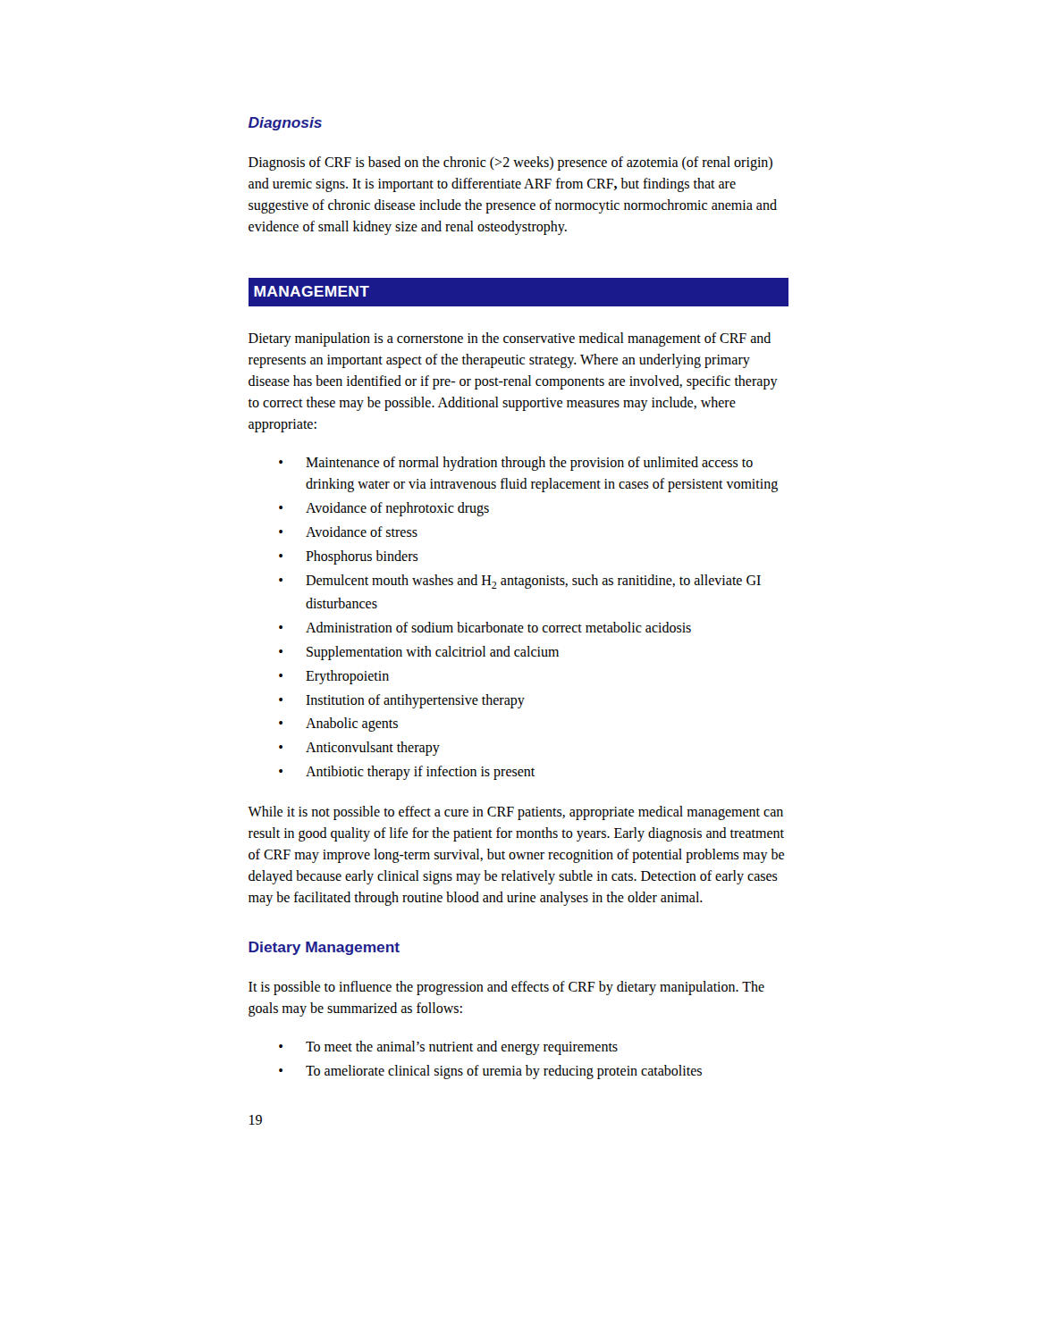Diagnosis
Diagnosis of CRF is based on the chronic (>2 weeks) presence of azotemia (of renal origin) and uremic signs. It is important to differentiate ARF from CRF, but findings that are suggestive of chronic disease include the presence of normocytic normochromic anemia and evidence of small kidney size and renal osteodystrophy.
MANAGEMENT
Dietary manipulation is a cornerstone in the conservative medical management of CRF and represents an important aspect of the therapeutic strategy. Where an underlying primary disease has been identified or if pre- or post-renal components are involved, specific therapy to correct these may be possible. Additional supportive measures may include, where appropriate:
Maintenance of normal hydration through the provision of unlimited access to drinking water or via intravenous fluid replacement in cases of persistent vomiting
Avoidance of nephrotoxic drugs
Avoidance of stress
Phosphorus binders
Demulcent mouth washes and H2 antagonists, such as ranitidine, to alleviate GI disturbances
Administration of sodium bicarbonate to correct metabolic acidosis
Supplementation with calcitriol and calcium
Erythropoietin
Institution of antihypertensive therapy
Anabolic agents
Anticonvulsant therapy
Antibiotic therapy if infection is present
While it is not possible to effect a cure in CRF patients, appropriate medical management can result in good quality of life for the patient for months to years. Early diagnosis and treatment of CRF may improve long-term survival, but owner recognition of potential problems may be delayed because early clinical signs may be relatively subtle in cats. Detection of early cases may be facilitated through routine blood and urine analyses in the older animal.
Dietary Management
It is possible to influence the progression and effects of CRF by dietary manipulation. The goals may be summarized as follows:
To meet the animal’s nutrient and energy requirements
To ameliorate clinical signs of uremia by reducing protein catabolites
19